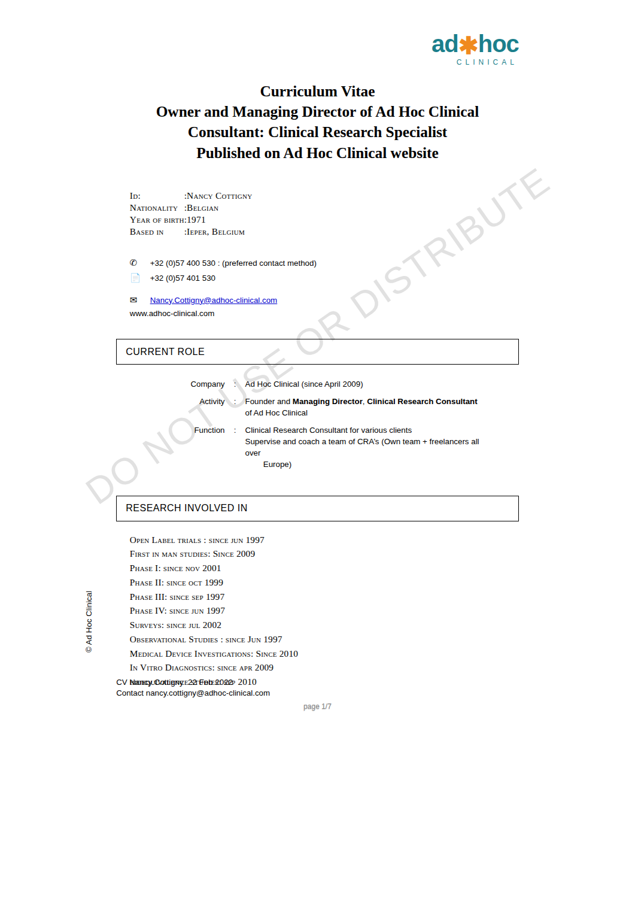DO NOT USE OR DISTRIBUTE
ad✱hoc
CLINICAL
Curriculum Vitae
Owner and Managing Director of Ad Hoc Clinical
Consultant: Clinical Research Specialist
Published on Ad Hoc Clinical website
| ID: | : | Nancy Cottigny |
| Nationality | : | Belgian |
| Year of Birth | : | 1971 |
| Based in | : | Ieper, Belgium |
✆ +32 (0)57 400 530 : (preferred contact method)
📄 +32 (0)57 401 530
✉ Nancy.Cottigny@adhoc-clinical.com
www.adhoc-clinical.com
CURRENT ROLE
| Company | : | Ad Hoc Clinical (since April 2009) |
| Activity | : | Founder and Managing Director , Clinical Research Consultant of Ad Hoc Clinical |
| Function | : | Clinical Research Consultant for various clients Supervise and coach a team of CRA’s (Own team + freelancers all over Europe) |
RESEARCH INVOLVED IN
Open Label trials : since jun 1997
First in man studies: Since 2009
Phase I: since nov 2001
Phase II: since oct 1999
Phase III: since sep 1997
Phase IV: since jun 1997
Surveys: since jul 2002
Observational Studies : since Jun 1997
Medical Device Investigations: Since 2010
In Vitro Diagnostics: since apr 2009
bioequivalence studies: sep 2010
© Ad Hoc Clinical
CV Nancy Cottigny 22 Feb 2022
Contact nancy.cottigny@adhoc-clinical.com
page 1/7page 1/7